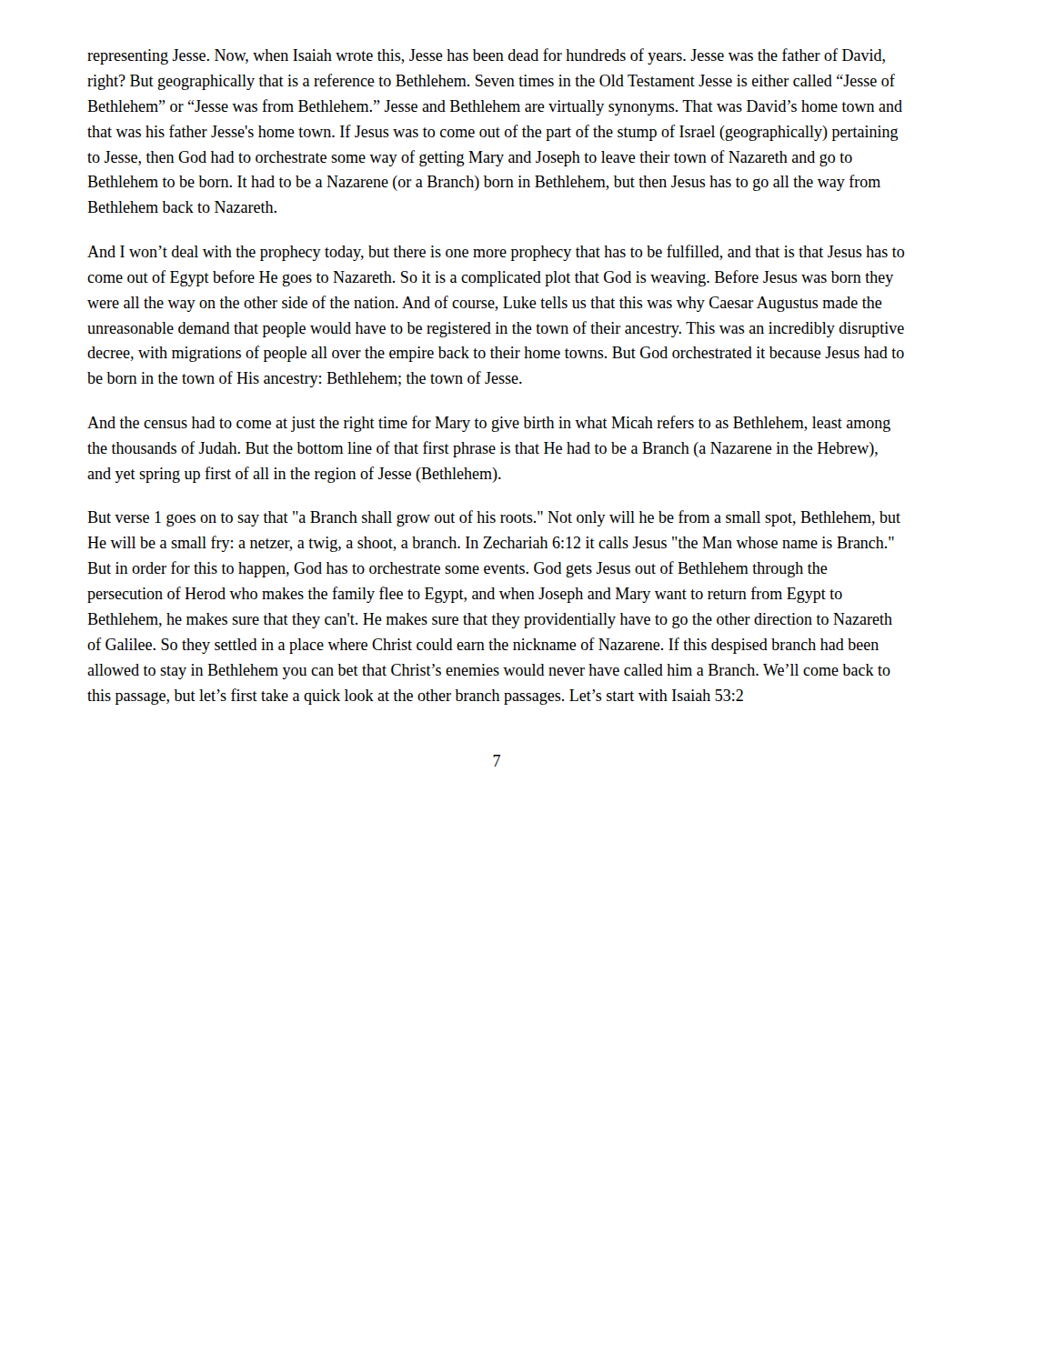representing Jesse. Now, when Isaiah wrote this, Jesse has been dead for hundreds of years. Jesse was the father of David, right? But geographically that is a reference to Bethlehem. Seven times in the Old Testament Jesse is either called “Jesse of Bethlehem” or “Jesse was from Bethlehem.” Jesse and Bethlehem are virtually synonyms. That was David’s home town and that was his father Jesse's home town. If Jesus was to come out of the part of the stump of Israel (geographically) pertaining to Jesse, then God had to orchestrate some way of getting Mary and Joseph to leave their town of Nazareth and go to Bethlehem to be born. It had to be a Nazarene (or a Branch) born in Bethlehem, but then Jesus has to go all the way from Bethlehem back to Nazareth.
And I won’t deal with the prophecy today, but there is one more prophecy that has to be fulfilled, and that is that Jesus has to come out of Egypt before He goes to Nazareth. So it is a complicated plot that God is weaving. Before Jesus was born they were all the way on the other side of the nation. And of course, Luke tells us that this was why Caesar Augustus made the unreasonable demand that people would have to be registered in the town of their ancestry. This was an incredibly disruptive decree, with migrations of people all over the empire back to their home towns. But God orchestrated it because Jesus had to be born in the town of His ancestry: Bethlehem; the town of Jesse.
And the census had to come at just the right time for Mary to give birth in what Micah refers to as Bethlehem, least among the thousands of Judah. But the bottom line of that first phrase is that He had to be a Branch (a Nazarene in the Hebrew), and yet spring up first of all in the region of Jesse (Bethlehem).
But verse 1 goes on to say that "a Branch shall grow out of his roots." Not only will he be from a small spot, Bethlehem, but He will be a small fry: a netzer, a twig, a shoot, a branch. In Zechariah 6:12 it calls Jesus "the Man whose name is Branch." But in order for this to happen, God has to orchestrate some events. God gets Jesus out of Bethlehem through the persecution of Herod who makes the family flee to Egypt, and when Joseph and Mary want to return from Egypt to Bethlehem, he makes sure that they can't. He makes sure that they providentially have to go the other direction to Nazareth of Galilee. So they settled in a place where Christ could earn the nickname of Nazarene. If this despised branch had been allowed to stay in Bethlehem you can bet that Christ’s enemies would never have called him a Branch. We’ll come back to this passage, but let’s first take a quick look at the other branch passages. Let’s start with Isaiah 53:2
7